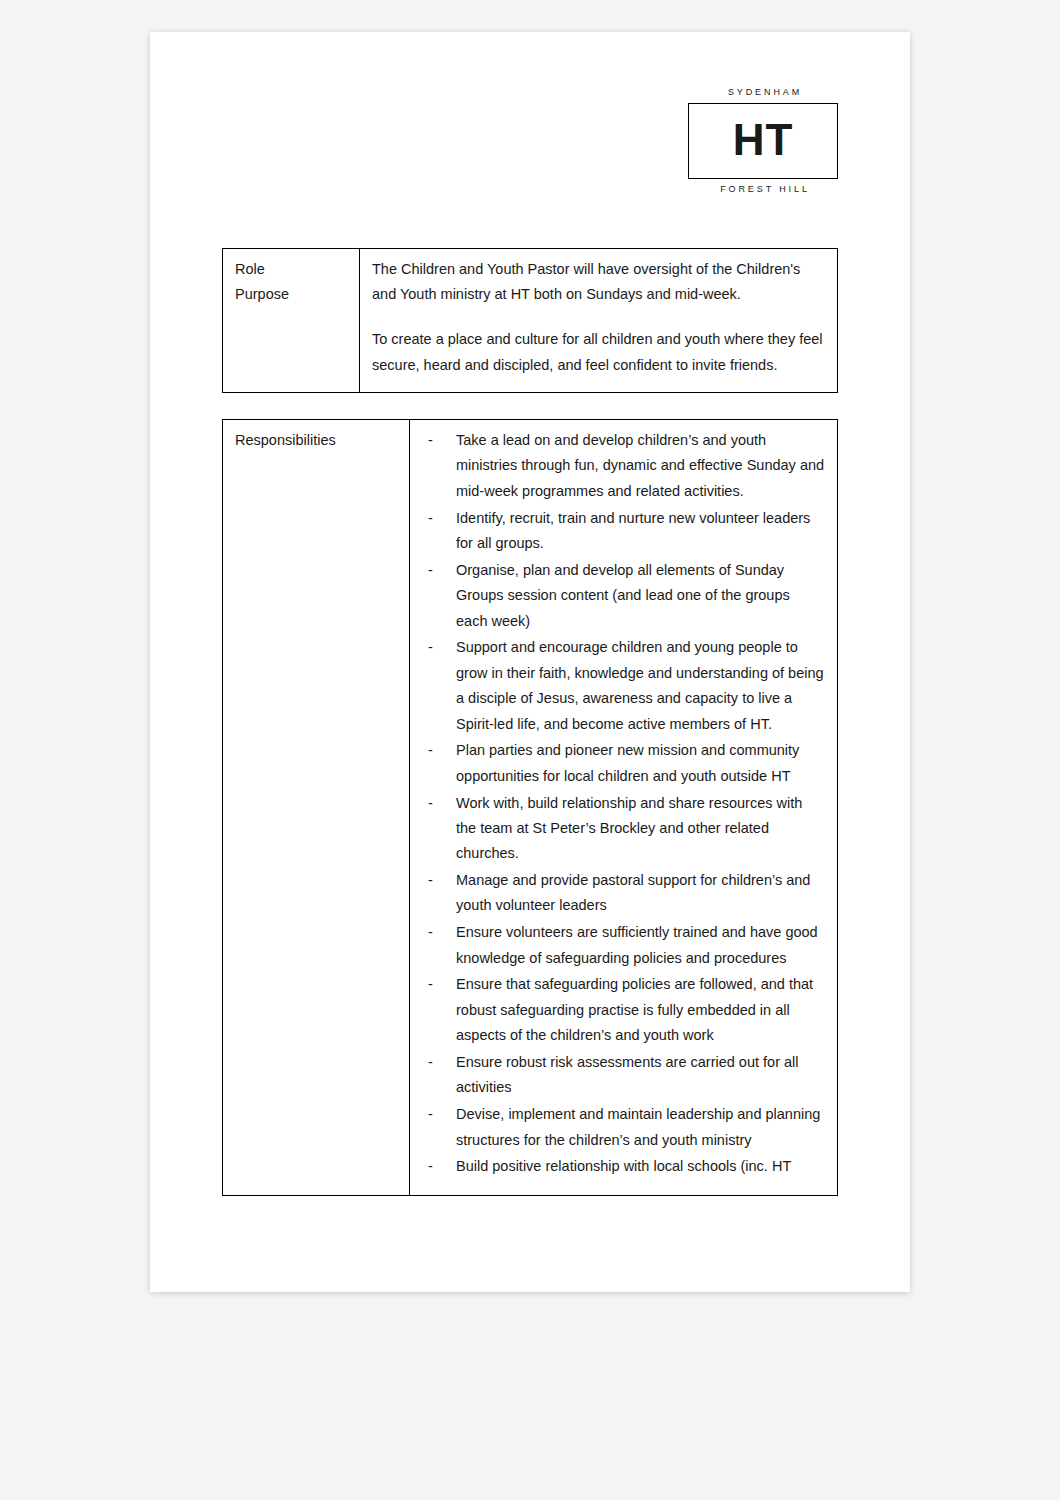Sydenham
HT
Forest Hill
| Role Purpose | The Children and Youth Pastor will have oversight of the Children's and Youth ministry at HT both on Sundays and mid-week. To create a place and culture for all children and youth where they feel secure, heard and discipled, and feel confident to invite friends. |
| Responsibilities | Take a lead on and develop children’s and youth ministries through fun, dynamic and effective Sunday and mid-week programmes and related activities. Identify, recruit, train and nurture new volunteer leaders for all groups. Organise, plan and develop all elements of Sunday Groups session content (and lead one of the groups each week) Support and encourage children and young people to grow in their faith, knowledge and understanding of being a disciple of Jesus, awareness and capacity to live a Spirit-led life, and become active members of HT. Plan parties and pioneer new mission and community opportunities for local children and youth outside HT Work with, build relationship and share resources with the team at St Peter’s Brockley and other related churches. Manage and provide pastoral support for children’s and youth volunteer leaders Ensure volunteers are sufficiently trained and have good knowledge of safeguarding policies and procedures Ensure that safeguarding policies are followed, and that robust safeguarding practise is fully embedded in all aspects of the children’s and youth work Ensure robust risk assessments are carried out for all activities Devise, implement and maintain leadership and planning structures for the children’s and youth ministry Build positive relationship with local schools (inc. HT |